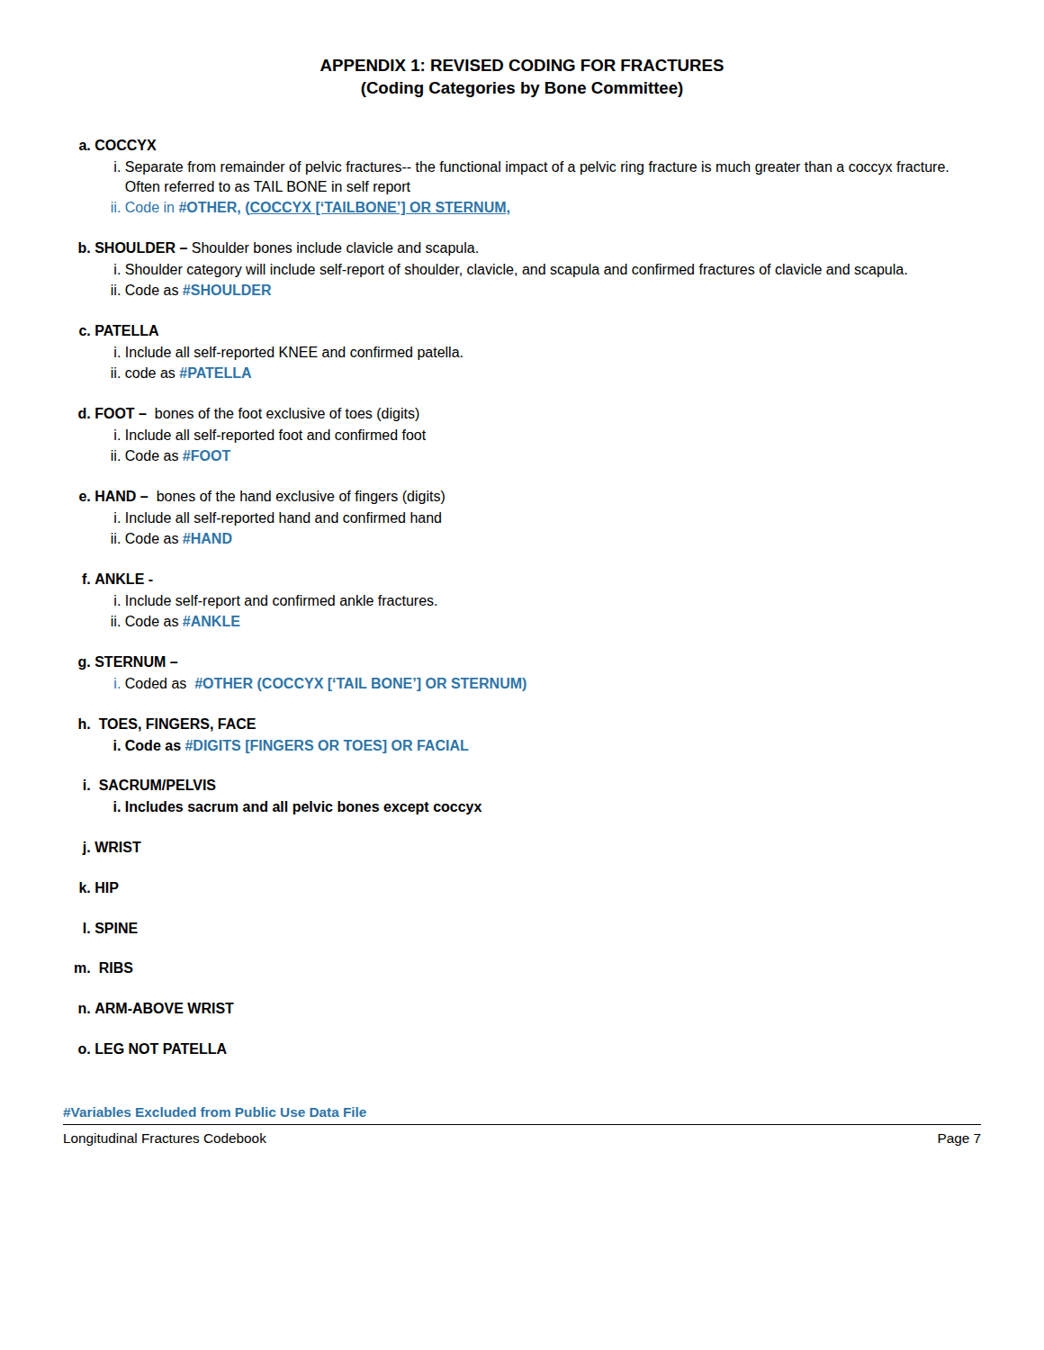APPENDIX 1: REVISED CODING FOR FRACTURES (Coding Categories by Bone Committee)
COCCYX
Separate from remainder of pelvic fractures-- the functional impact of a pelvic ring fracture is much greater than a coccyx fracture. Often referred to as TAIL BONE in self report
Code in #OTHER, (COCCYX [‘TAILBONE’] OR STERNUM,
SHOULDER – Shoulder bones include clavicle and scapula.
Shoulder category will include self-report of shoulder, clavicle, and scapula and confirmed fractures of clavicle and scapula.
Code as #SHOULDER
PATELLA
Include all self-reported KNEE and confirmed patella.
code as #PATELLA
FOOT – bones of the foot exclusive of toes (digits)
Include all self-reported foot and confirmed foot
Code as #FOOT
HAND – bones of the hand exclusive of fingers (digits)
Include all self-reported hand and confirmed hand
Code as #HAND
ANKLE -
Include self-report and confirmed ankle fractures.
Code as #ANKLE
STERNUM –
Coded as #OTHER (COCCYX [‘TAIL BONE’] OR STERNUM)
TOES, FINGERS, FACE
Code as #DIGITS [FINGERS OR TOES] OR FACIAL
SACRUM/PELVIS
Includes sacrum and all pelvic bones except coccyx
WRIST
HIP
SPINE
RIBS
ARM-ABOVE WRIST
LEG NOT PATELLA
#Variables Excluded from Public Use Data File
Longitudinal Fractures Codebook Page 7